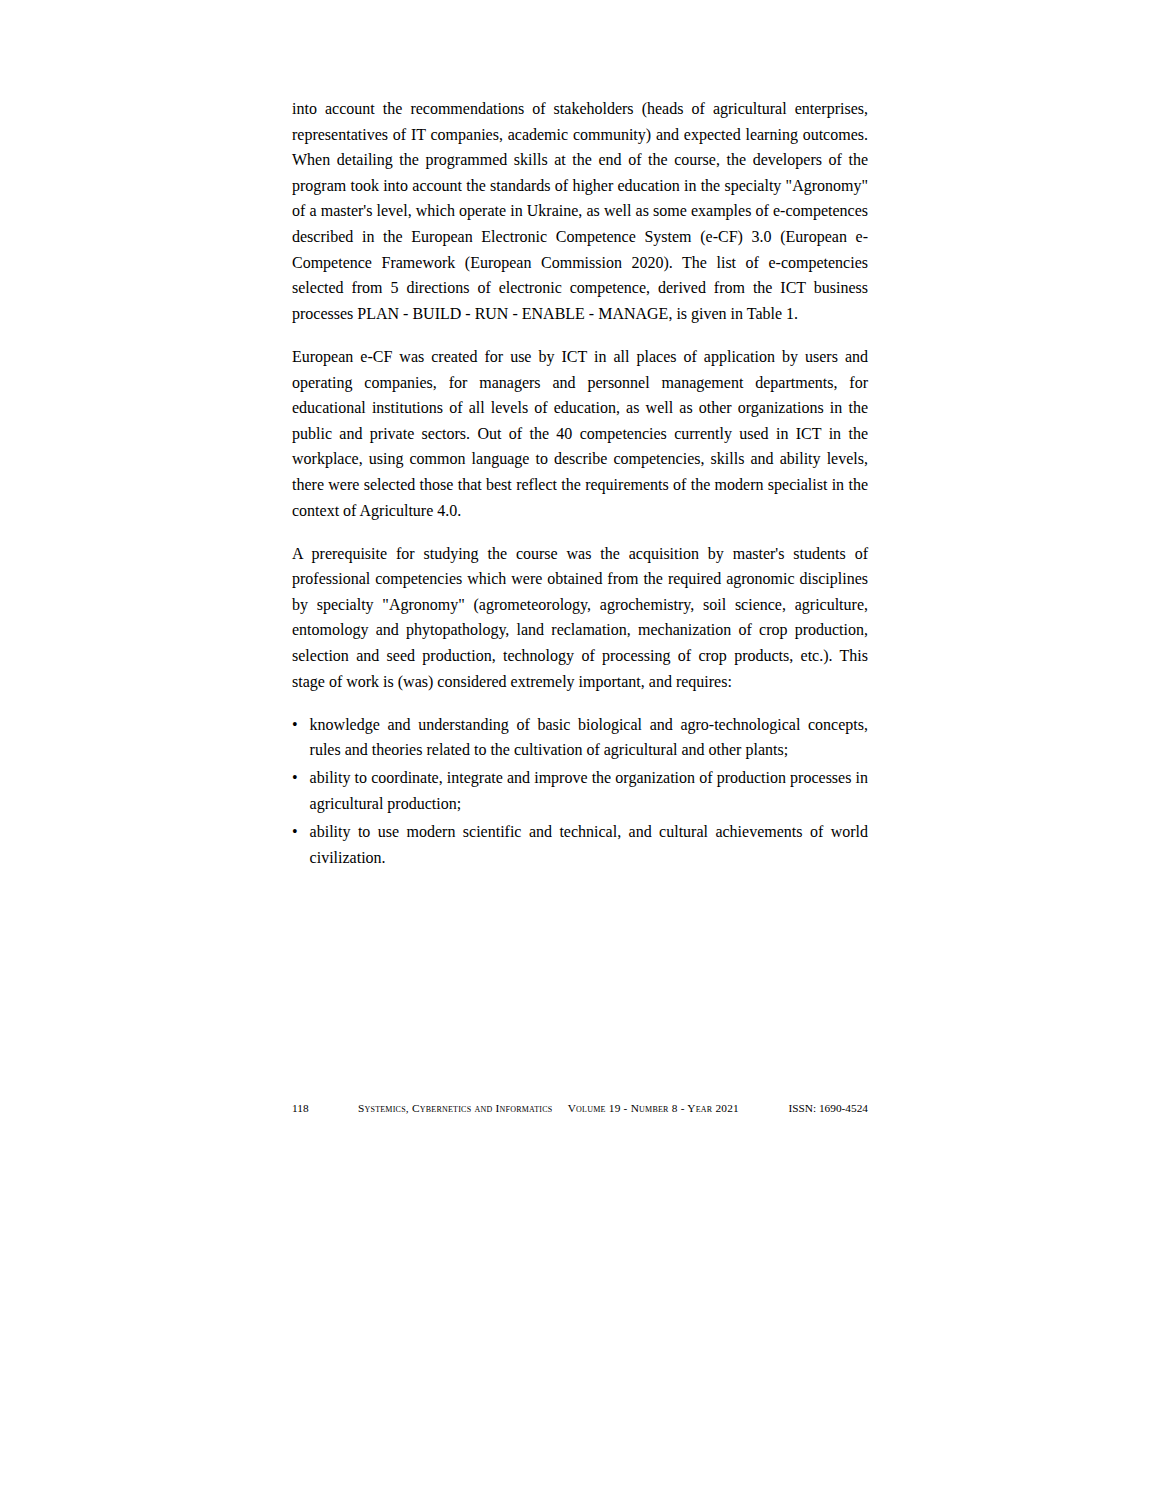into account the recommendations of stakeholders (heads of agricultural enterprises, representatives of IT companies, academic community) and expected learning outcomes. When detailing the programmed skills at the end of the course, the developers of the program took into account the standards of higher education in the specialty "Agronomy" of a master's level, which operate in Ukraine, as well as some examples of e-competences described in the European Electronic Competence System (e-CF) 3.0 (European e-Competence Framework (European Commission 2020). The list of e-competencies selected from 5 directions of electronic competence, derived from the ICT business processes PLAN - BUILD - RUN - ENABLE - MANAGE, is given in Table 1.
European e-CF was created for use by ICT in all places of application by users and operating companies, for managers and personnel management departments, for educational institutions of all levels of education, as well as other organizations in the public and private sectors. Out of the 40 competencies currently used in ICT in the workplace, using common language to describe competencies, skills and ability levels, there were selected those that best reflect the requirements of the modern specialist in the context of Agriculture 4.0.
A prerequisite for studying the course was the acquisition by master's students of professional competencies which were obtained from the required agronomic disciplines by specialty "Agronomy" (agrometeorology, agrochemistry, soil science, agriculture, entomology and phytopathology, land reclamation, mechanization of crop production, selection and seed production, technology of processing of crop products, etc.). This stage of work is (was) considered extremely important, and requires:
knowledge and understanding of basic biological and agro-technological concepts, rules and theories related to the cultivation of agricultural and other plants;
ability to coordinate, integrate and improve the organization of production processes in agricultural production;
ability to use modern scientific and technical, and cultural achievements of world civilization.
118 Systemics, Cybernetics and Informatics Volume 19 - Number 8 - Year 2021 ISSN: 1690-4524